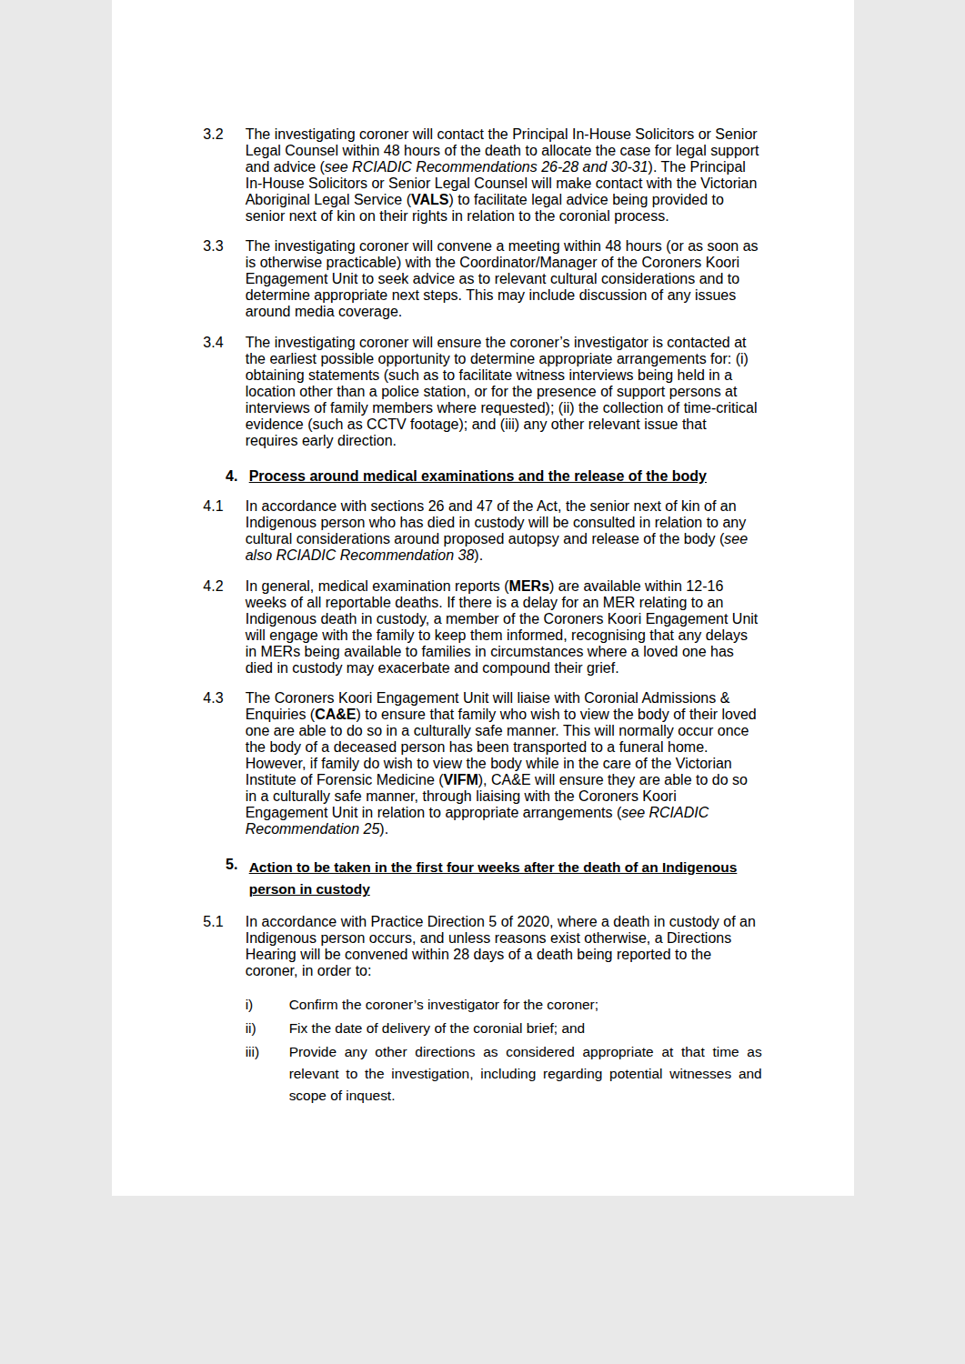3.2 The investigating coroner will contact the Principal In-House Solicitors or Senior Legal Counsel within 48 hours of the death to allocate the case for legal support and advice (see RCIADIC Recommendations 26-28 and 30-31). The Principal In-House Solicitors or Senior Legal Counsel will make contact with the Victorian Aboriginal Legal Service (VALS) to facilitate legal advice being provided to senior next of kin on their rights in relation to the coronial process.
3.3 The investigating coroner will convene a meeting within 48 hours (or as soon as is otherwise practicable) with the Coordinator/Manager of the Coroners Koori Engagement Unit to seek advice as to relevant cultural considerations and to determine appropriate next steps. This may include discussion of any issues around media coverage.
3.4 The investigating coroner will ensure the coroner’s investigator is contacted at the earliest possible opportunity to determine appropriate arrangements for: (i) obtaining statements (such as to facilitate witness interviews being held in a location other than a police station, or for the presence of support persons at interviews of family members where requested); (ii) the collection of time-critical evidence (such as CCTV footage); and (iii) any other relevant issue that requires early direction.
4. Process around medical examinations and the release of the body
4.1 In accordance with sections 26 and 47 of the Act, the senior next of kin of an Indigenous person who has died in custody will be consulted in relation to any cultural considerations around proposed autopsy and release of the body (see also RCIADIC Recommendation 38).
4.2 In general, medical examination reports (MERs) are available within 12-16 weeks of all reportable deaths. If there is a delay for an MER relating to an Indigenous death in custody, a member of the Coroners Koori Engagement Unit will engage with the family to keep them informed, recognising that any delays in MERs being available to families in circumstances where a loved one has died in custody may exacerbate and compound their grief.
4.3 The Coroners Koori Engagement Unit will liaise with Coronial Admissions & Enquiries (CA&E) to ensure that family who wish to view the body of their loved one are able to do so in a culturally safe manner. This will normally occur once the body of a deceased person has been transported to a funeral home. However, if family do wish to view the body while in the care of the Victorian Institute of Forensic Medicine (VIFM), CA&E will ensure they are able to do so in a culturally safe manner, through liaising with the Coroners Koori Engagement Unit in relation to appropriate arrangements (see RCIADIC Recommendation 25).
5.
Action to be taken in the first four weeks after the death of an Indigenous person in custody
5.1 In accordance with Practice Direction 5 of 2020, where a death in custody of an Indigenous person occurs, and unless reasons exist otherwise, a Directions Hearing will be convened within 28 days of a death being reported to the coroner, in order to:
i) Confirm the coroner’s investigator for the coroner;
ii) Fix the date of delivery of the coronial brief; and
iii) Provide any other directions as considered appropriate at that time as relevant to the investigation, including regarding potential witnesses and scope of inquest.